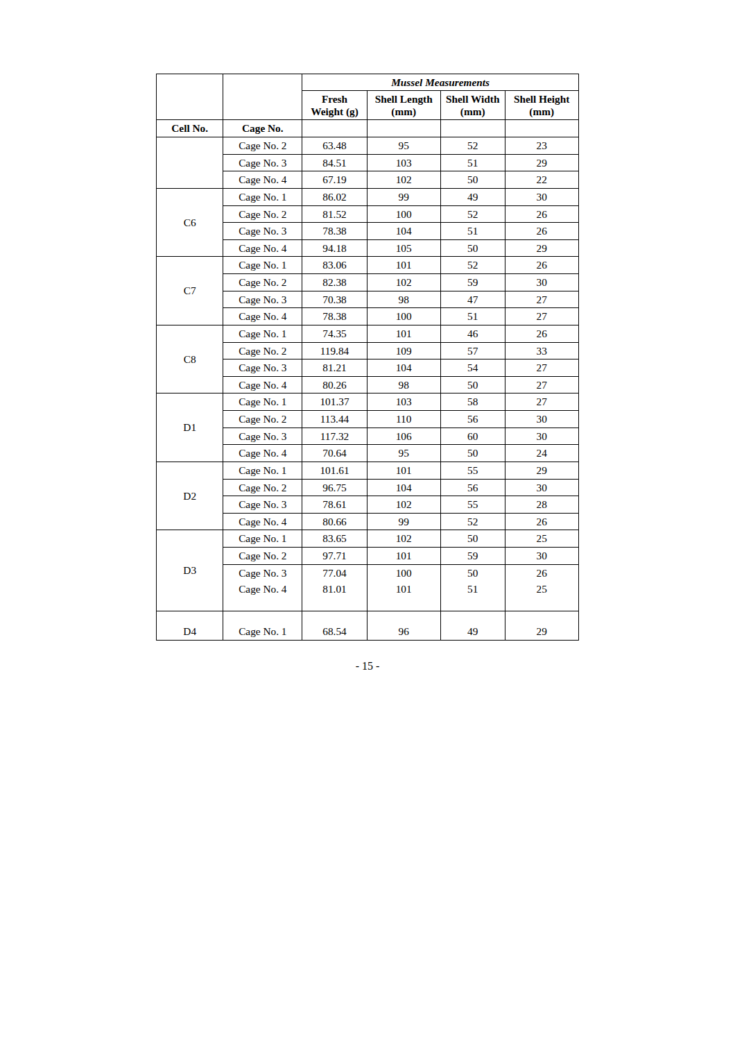| | | Mussel Measurements |
| --- | --- | --- |
| Fresh Weight (g) | Shell Length (mm) | Shell Width (mm) | Shell Height (mm) |
| Cell No. | Cage No. | | | | |
| | Cage No. 2 | 63.48 | 95 | 52 | 23 |
| Cage No. 3 | 84.51 | 103 | 51 | 29 |
| Cage No. 4 | 67.19 | 102 | 50 | 22 |
| C6 | Cage No. 1 | 86.02 | 99 | 49 | 30 |
| Cage No. 2 | 81.52 | 100 | 52 | 26 |
| Cage No. 3 | 78.38 | 104 | 51 | 26 |
| Cage No. 4 | 94.18 | 105 | 50 | 29 |
| C7 | Cage No. 1 | 83.06 | 101 | 52 | 26 |
| Cage No. 2 | 82.38 | 102 | 59 | 30 |
| Cage No. 3 | 70.38 | 98 | 47 | 27 |
| Cage No. 4 | 78.38 | 100 | 51 | 27 |
| C8 | Cage No. 1 | 74.35 | 101 | 46 | 26 |
| Cage No. 2 | 119.84 | 109 | 57 | 33 |
| Cage No. 3 | 81.21 | 104 | 54 | 27 |
| Cage No. 4 | 80.26 | 98 | 50 | 27 |
| D1 | Cage No. 1 | 101.37 | 103 | 58 | 27 |
| Cage No. 2 | 113.44 | 110 | 56 | 30 |
| Cage No. 3 | 117.32 | 106 | 60 | 30 |
| Cage No. 4 | 70.64 | 95 | 50 | 24 |
| D2 | Cage No. 1 | 101.61 | 101 | 55 | 29 |
| Cage No. 2 | 96.75 | 104 | 56 | 30 |
| Cage No. 3 | 78.61 | 102 | 55 | 28 |
| Cage No. 4 | 80.66 | 99 | 52 | 26 |
| D3 | Cage No. 1 | 83.65 | 102 | 50 | 25 |
| Cage No. 2 | 97.71 | 101 | 59 | 30 |
| Cage No. 3 | 77.04 | 100 | 50 | 26 |
| Cage No. 4 | 81.01 | 101 | 51 | 25 |
| D4 | Cage No. 1 | 68.54 | 96 | 49 | 29 |
- 15 -